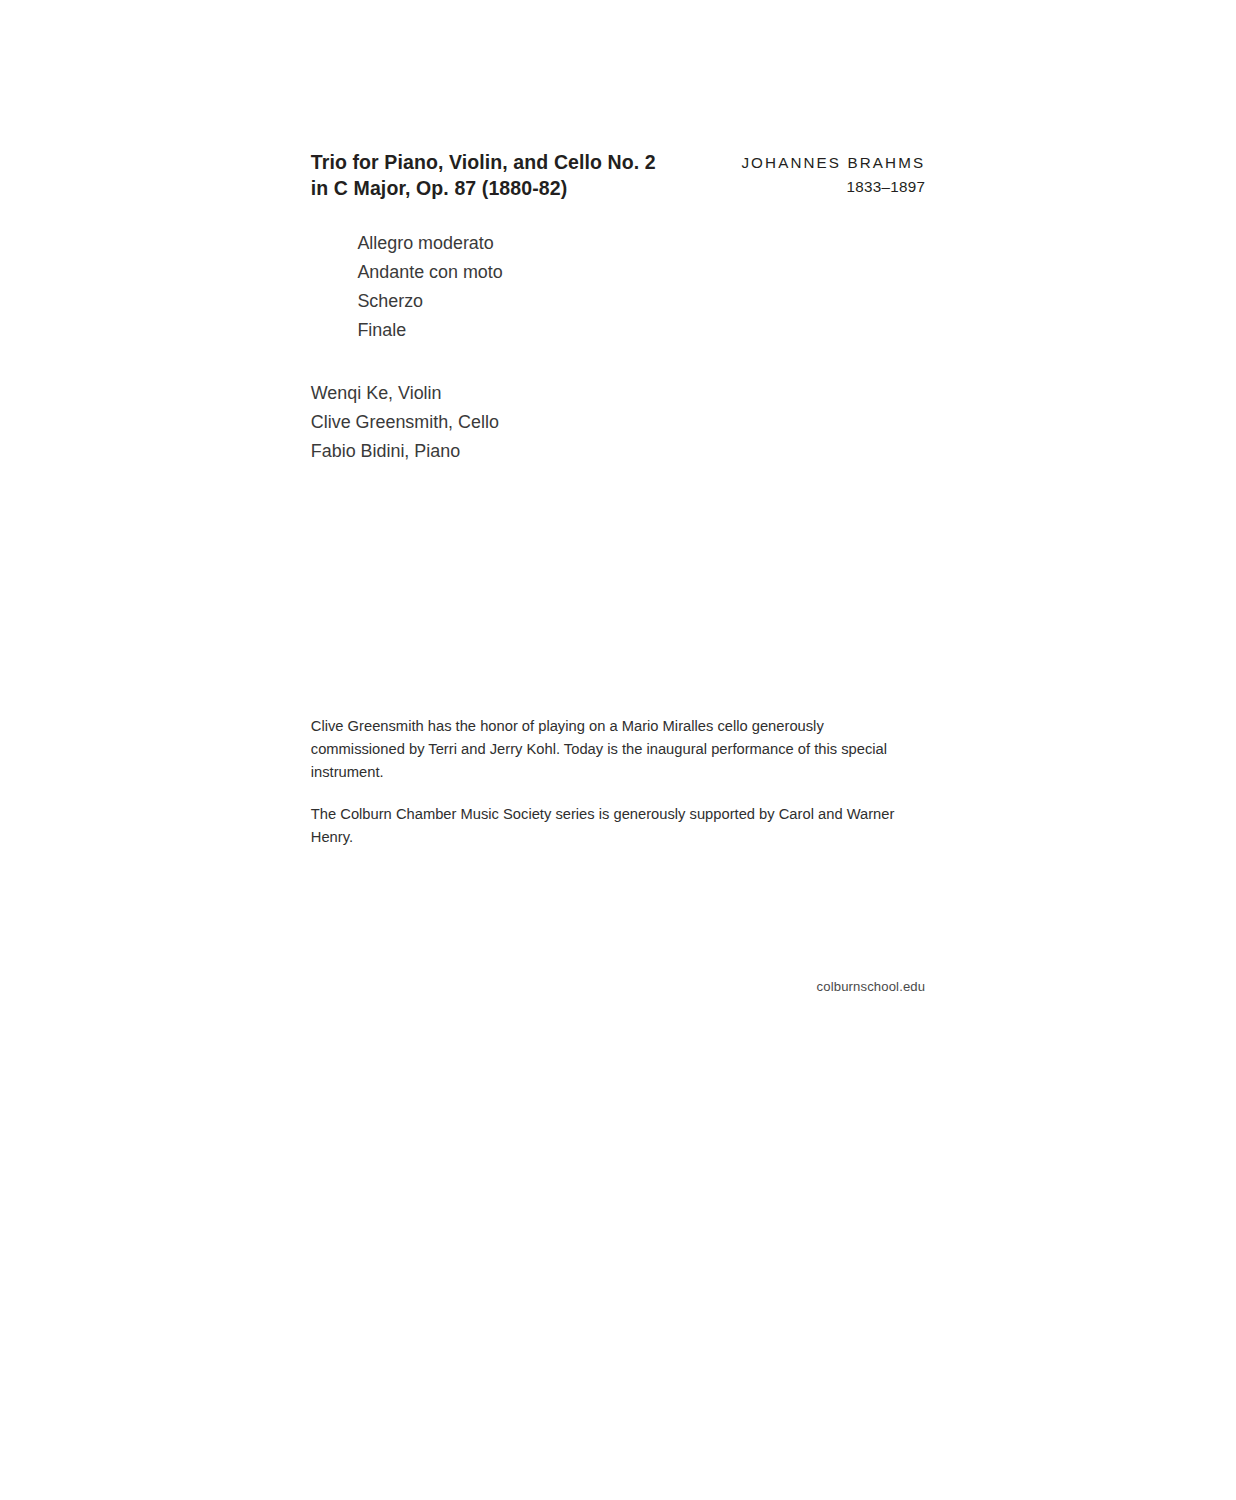Trio for Piano, Violin, and Cello No. 2
in C Major, Op. 87 (1880-82)
Johannes Brahms
1833–1897
Allegro moderato
Andante con moto
Scherzo
Finale
Wenqi Ke, Violin
Clive Greensmith, Cello
Fabio Bidini, Piano
Clive Greensmith has the honor of playing on a Mario Miralles cello generously commissioned by Terri and Jerry Kohl. Today is the inaugural performance of this special instrument.
The Colburn Chamber Music Society series is generously supported by Carol and Warner Henry.
colburnschool.edu